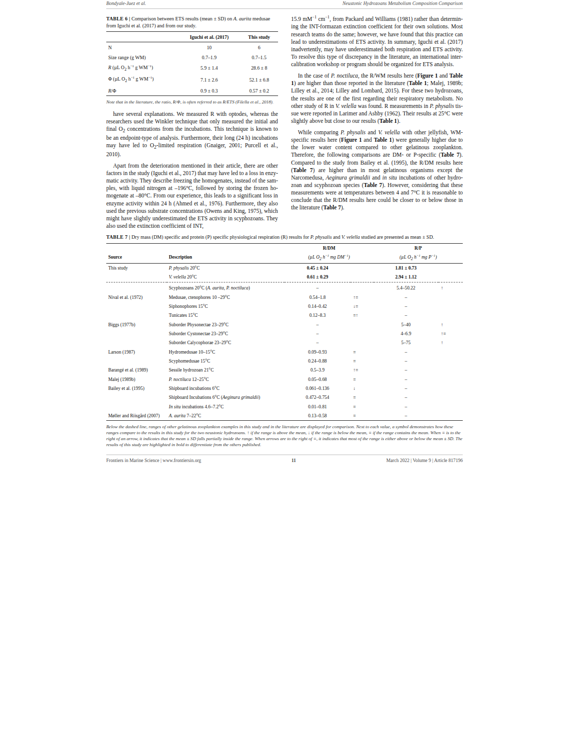Bondyale-Juez et al.
Neustonic Hydrozoans Metabolism Composition Comparison
TABLE 6 | Comparison between ETS results (mean ± SD) on A. aurita medusae from Iguchi et al. (2017) and from our study.
| | Iguchi et al. (2017) | This study |
| --- | --- | --- |
| N | 10 | 6 |
| Size range (g WM) | 0.7–1.9 | 0.7–1.5 |
| R (µL O 2 h −1 g WM −1 ) | 5.9 ± 1.4 | 28.6 ± 8 |
| Φ (µL O 2 h −1 g WM −1 ) | 7.1 ± 2.6 | 52.1 ± 6.8 |
| R /Φ | 0.9 ± 0.3 | 0.57 ± 0.2 |
Note that in the literature, the ratio, R/Φ, is often referred to as R/ETS (Filella et al., 2018).
have several explanations. We measured R with optodes, whereas the researchers used the Winkler technique that only measured the initial and final O2 concentrations from the incubations. This technique is known to be an endpoint-type of analysis. Furthermore, their long (24 h) incubations may have led to O2-limited respiration (Gnaiger, 2001; Purcell et al., 2010).
Apart from the deterioration mentioned in their article, there are other factors in the study (Iguchi et al., 2017) that may have led to a loss in enzymatic activity. They describe freezing the homogenates, instead of the samples, with liquid nitrogen at –196°C, followed by storing the frozen homogenate at –80°C. From our experience, this leads to a significant loss in enzyme activity within 24 h (Ahmed et al., 1976). Furthermore, they also used the previous substrate concentrations (Owens and King, 1975), which might have slightly underestimated the ETS activity in scyphozoans. They also used the extinction coefficient of INT,
15.9 mM−1 cm−1, from Packard and Williams (1981) rather than determining the INT-formazan extinction coefficient for their own solutions. Most research teams do the same; however, we have found that this practice can lead to underestimations of ETS activity. In summary, Iguchi et al. (2017) inadvertently, may have underestimated both respiration and ETS activity. To resolve this type of discrepancy in the literature, an international intercalibration workshop or program should be organized for ETS analysis.
In the case of P. noctiluca, the R/WM results here (Figure 1 and Table 1) are higher than those reported in the literature (Table 1; Malej, 1989b; Lilley et al., 2014; Lilley and Lombard, 2015). For these two hydrozoans, the results are one of the first regarding their respiratory metabolism. No other study of R in V. velella was found. R measurements in P. physalis tissue were reported in Larimer and Ashby (1962). Their results at 25°C were slightly above but close to our results (Table 1).
While comparing P. physalis and V. velella with other jellyfish, WM-specific results here (Figure 1 and Table 1) were generally higher due to the lower water content compared to other gelatinous zooplankton. Therefore, the following comparisons are DM- or P-specific (Table 7). Compared to the study from Bailey et al. (1995), the R/DM results here (Table 7) are higher than in most gelatinous organisms except the Narcomedusa, Aeginura grimaldii and in situ incubations of other hydrozoan and scyphozoan species (Table 7). However, considering that these measurements were at temperatures between 4 and 7°C it is reasonable to conclude that the R/DM results here could be closer to or below those in the literature (Table 7).
TABLE 7 | Dry mass (DM) specific and protein (P) specific physiological respiration (R) results for P. physalis and V. velella studied are presented as mean ± SD.
| | | R/DM | R/P |
| --- | --- | --- | --- |
| Source | Description | (µL O 2 h −1 mg DM −1 ) | (µL O 2 h −1 mg P −1 ) |
| This study | P. physalis 20°C | 0.45 ± 0.24 | | 1.81 ± 0.73 | |
| | V. velella 20°C | 0.61 ± 0.29 | | 2.94 ± 1.12 | |
| | Scyphozoans 20°C ( A. aurita , P. noctiluca ) | – | | 5.4–50.22 | ↑ |
| Nival et al. (1972) | Medusae, ctenophores 10 –29°C | 0.54–1.8 | ↑≡ | – | |
| | Siphonophores 15°C | 0.14–0.42 | ↓≡ | – | |
| | Tunicates 15°C | 0.12–8.3 | ≡↑ | – | |
| Biggs (1977b) | Suborder Physonectae 23–29°C | – | | 5–40 | ↑ |
| | Suborder Cystonectae 23–29°C | – | | 4–6.9 | ↑≡ |
| | Suborder Calycophorae 23–29°C | – | | 5–75 | ↑ |
| Larson (1987) | Hydromedusae 10–15°C | 0.09–0.93 | ≡ | – | |
| | Scyphomedusae 15°C | 0.24–0.88 | ≡ | – | |
| Barangé et al. (1989) | Sessile hydrozoan 21°C | 0.5–3.9 | ↑≡ | – | |
| Malej (1989b) | P. noctiluca 12–25°C | 0.05–0.68 | ≡ | – | |
| Bailey et al. (1995) | Shipboard incubations 6°C | 0.061–0.136 | ↓ | – | |
| | Shipboard Incubations 6°C ( Aeginura grimaldii ) | 0.472–0.754 | ≡ | – | |
| | In situ incubations 4.6–7.2°C | 0.01–0.81 | ≡ | – | |
| Møller and Riisgård (2007) | A. aurita 7–22°C | 0.13–0.58 | ≡ | – | |
Below the dashed line, ranges of other gelatinous zooplankton examples in this study and in the literature are displayed for comparison. Next to each value, a symbol demonstrates how these ranges compare to the results in this study for the two neustonic hydrozoans. ↑ if the range is above the mean, ↓ if the range is below the mean, ≡ if the range contains the mean. When ≡ is to the right of an arrow, it indicates that the mean ± SD falls partially inside the range. When arrows are to the right of ≡, it indicates that most of the range is either above or below the mean ± SD. The results of this study are highlighted in bold to differentiate from the others published.
Frontiers in Marine Science | www.frontiersin.org
11
March 2022 | Volume 9 | Article 817196